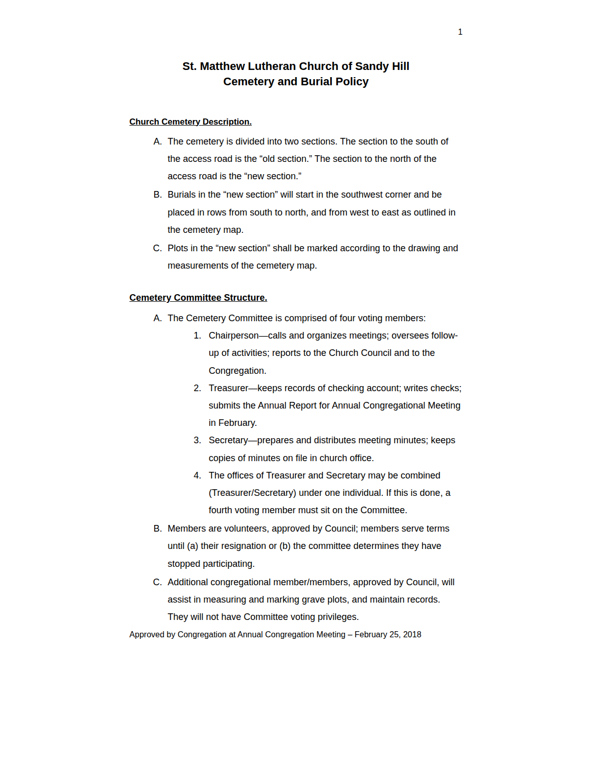1
St. Matthew Lutheran Church of Sandy Hill
Cemetery and Burial Policy
Church Cemetery Description.
The cemetery is divided into two sections. The section to the south of the access road is the “old section.” The section to the north of the access road is the “new section.”
Burials in the “new section” will start in the southwest corner and be placed in rows from south to north, and from west to east as outlined in the cemetery map.
Plots in the “new section” shall be marked according to the drawing and measurements of the cemetery map.
Cemetery Committee Structure.
The Cemetery Committee is comprised of four voting members:
Chairperson—calls and organizes meetings; oversees follow-up of activities; reports to the Church Council and to the Congregation.
Treasurer—keeps records of checking account; writes checks; submits the Annual Report for Annual Congregational Meeting in February.
Secretary—prepares and distributes meeting minutes; keeps copies of minutes on file in church office.
The offices of Treasurer and Secretary may be combined (Treasurer/Secretary) under one individual. If this is done, a fourth voting member must sit on the Committee.
Members are volunteers, approved by Council; members serve terms until (a) their resignation or (b) the committee determines they have stopped participating.
Additional congregational member/members, approved by Council, will assist in measuring and marking grave plots, and maintain records. They will not have Committee voting privileges.
Approved by Congregation at Annual Congregation Meeting – February 25, 2018